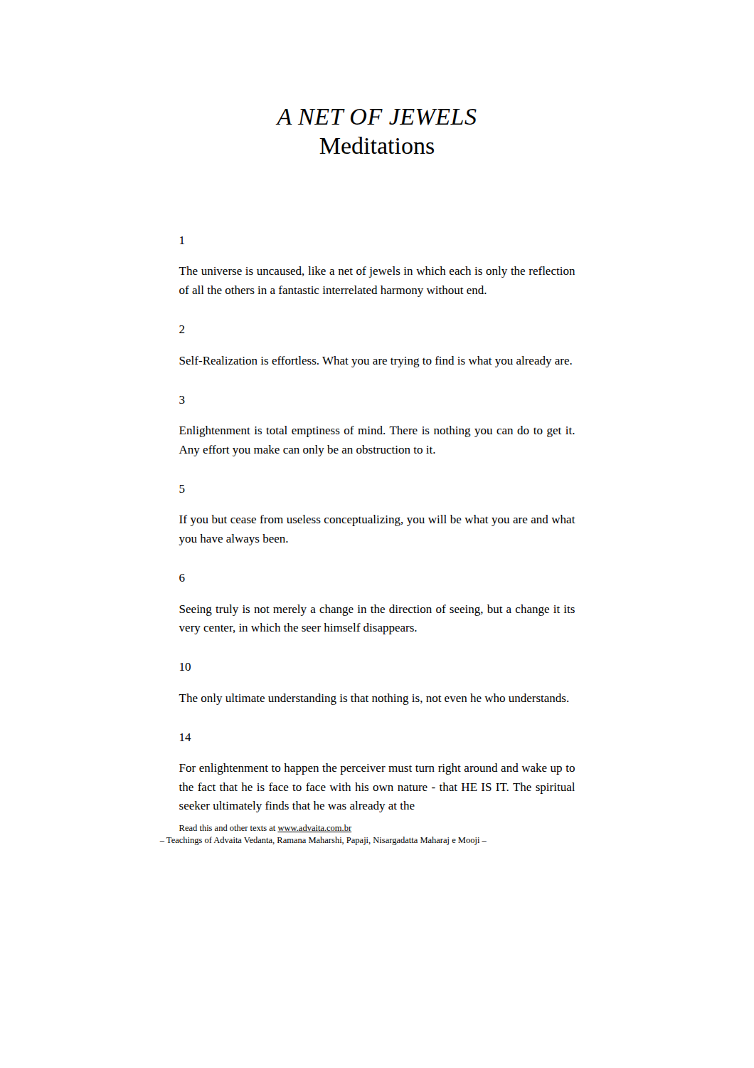A NET OF JEWELS Meditations
1
The universe is uncaused, like a net of jewels in which each is only the reflection of all the others in a fantastic interrelated harmony without end.
2
Self-Realization is effortless. What you are trying to find is what you already are.
3
Enlightenment is total emptiness of mind. There is nothing you can do to get it. Any effort you make can only be an obstruction to it.
5
If you but cease from useless conceptualizing, you will be what you are and what you have always been.
6
Seeing truly is not merely a change in the direction of seeing, but a change it its very center, in which the seer himself disappears.
10
The only ultimate understanding is that nothing is, not even he who understands.
14
For enlightenment to happen the perceiver must turn right around and wake up to the fact that he is face to face with his own nature - that HE IS IT. The spiritual seeker ultimately finds that he was already at the
Read this and other texts at www.advaita.com.br – Teachings of Advaita Vedanta, Ramana Maharshi, Papaji, Nisargadatta Maharaj e Mooji –